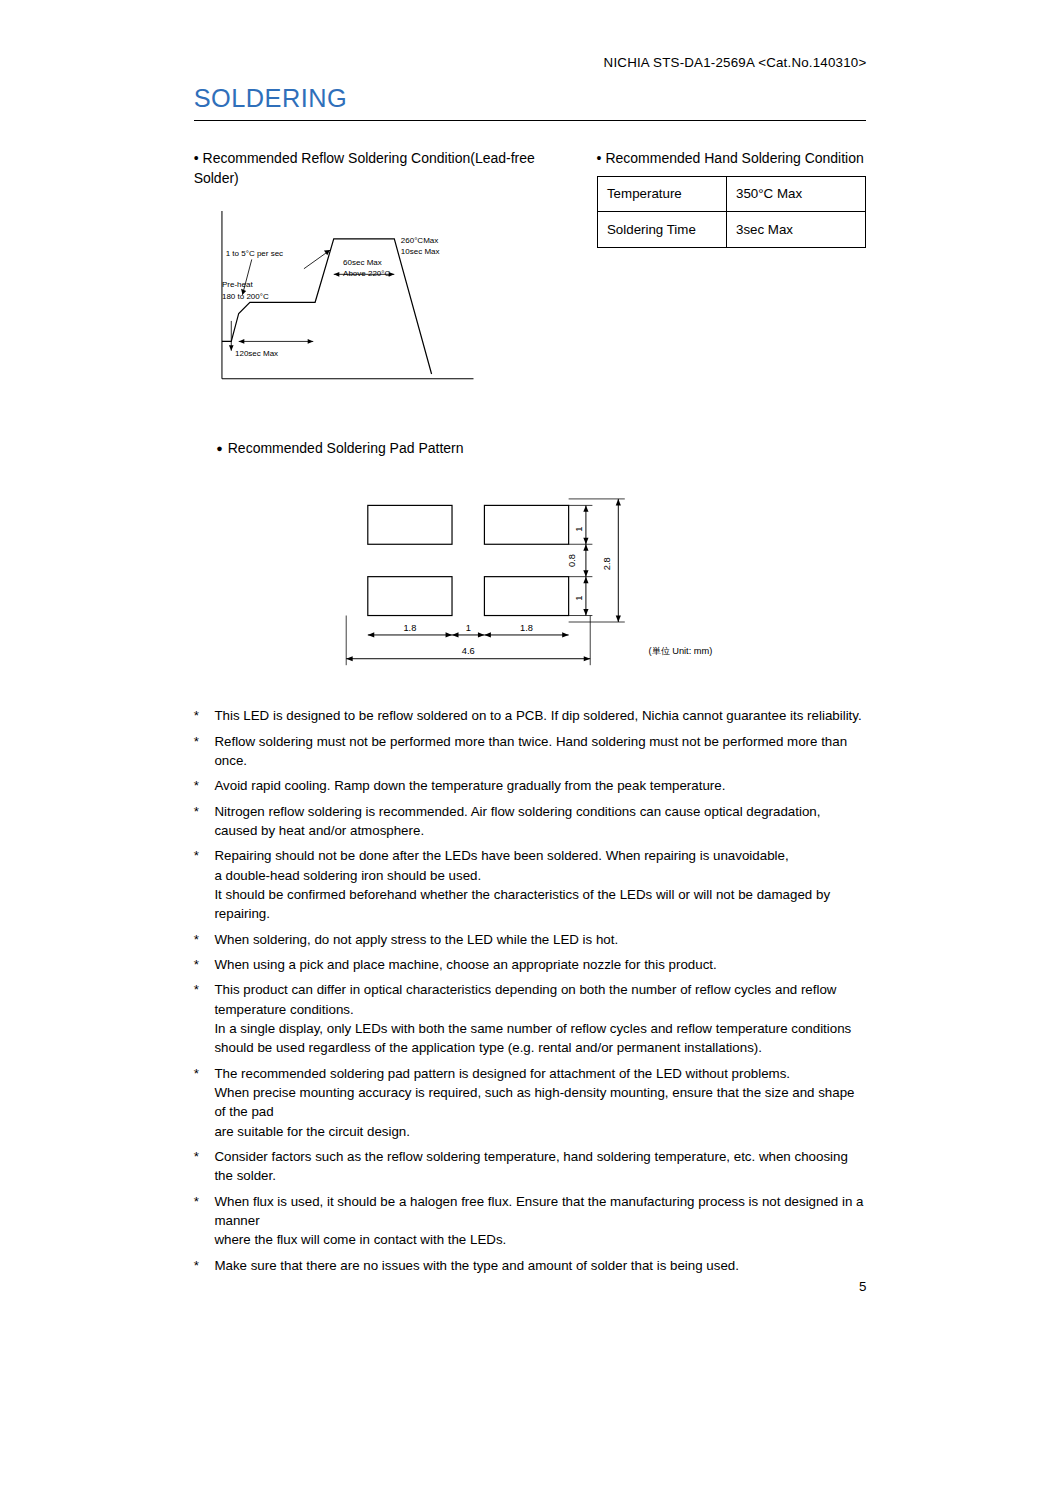NICHIA STS-DA1-2569A <Cat.No.140310>
SOLDERING
Recommended Reflow Soldering Condition(Lead-free Solder)
1 to 5°C per sec Pre-heat 180 to 200°C 60sec Max Above 220°C 120sec Max 260°CMax 10sec Max
Recommended Hand Soldering Condition
| Temperature | 350°C Max |
| Soldering Time | 3sec Max |
Recommended Soldering Pad Pattern
1 0.8 1 2.8 1.8 1 1.8 4.6 (単位 Unit: mm)
This LED is designed to be reflow soldered on to a PCB. If dip soldered, Nichia cannot guarantee its reliability.
Reflow soldering must not be performed more than twice. Hand soldering must not be performed more than once.
Avoid rapid cooling. Ramp down the temperature gradually from the peak temperature.
Nitrogen reflow soldering is recommended. Air flow soldering conditions can cause optical degradation, caused by heat and/or atmosphere.
Repairing should not be done after the LEDs have been soldered. When repairing is unavoidable, a double-head soldering iron should be used. It should be confirmed beforehand whether the characteristics of the LEDs will or will not be damaged by repairing.
When soldering, do not apply stress to the LED while the LED is hot.
When using a pick and place machine, choose an appropriate nozzle for this product.
This product can differ in optical characteristics depending on both the number of reflow cycles and reflow temperature conditions. In a single display, only LEDs with both the same number of reflow cycles and reflow temperature conditions should be used regardless of the application type (e.g. rental and/or permanent installations).
The recommended soldering pad pattern is designed for attachment of the LED without problems. When precise mounting accuracy is required, such as high-density mounting, ensure that the size and shape of the pad are suitable for the circuit design.
Consider factors such as the reflow soldering temperature, hand soldering temperature, etc. when choosing the solder.
When flux is used, it should be a halogen free flux. Ensure that the manufacturing process is not designed in a manner where the flux will come in contact with the LEDs.
Make sure that there are no issues with the type and amount of solder that is being used.
5